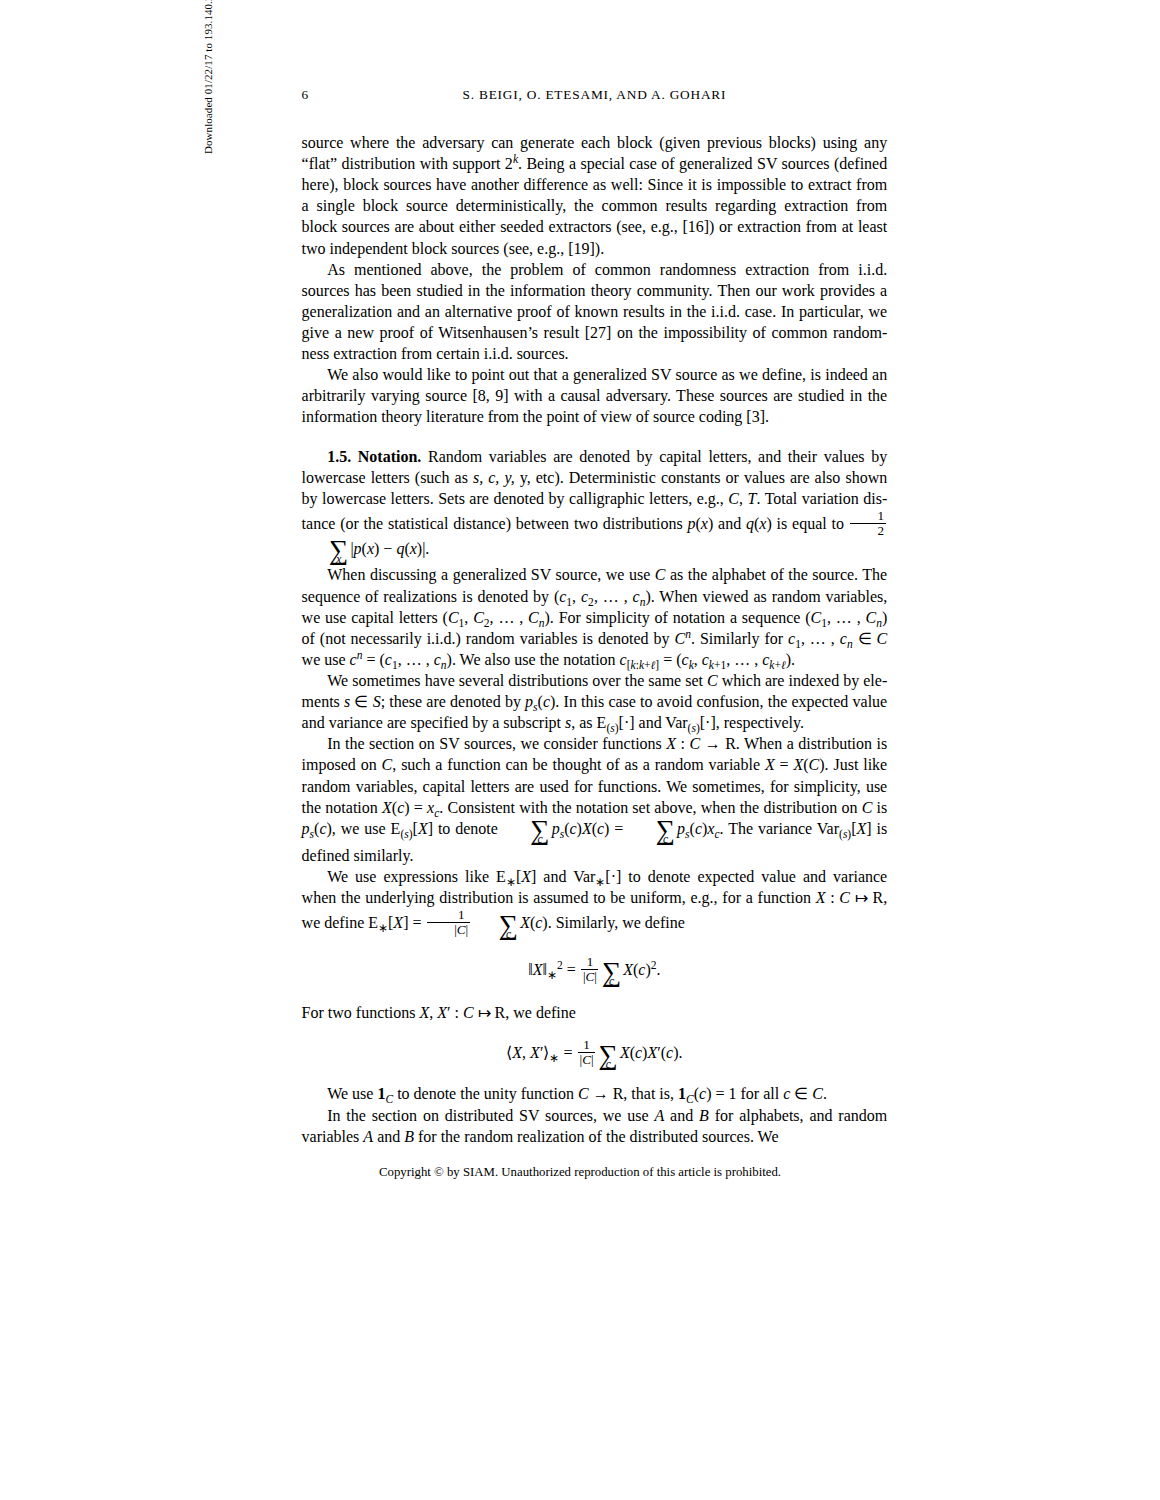Downloaded 01/22/17 to 193.140.216.7. Redistribution subject to SIAM license or copyright; see http://www.siam.org/journals/ojsa.php
6 S. BEIGI, O. ETESAMI, AND A. GOHARI
source where the adversary can generate each block (given previous blocks) using any “flat” distribution with support 2k. Being a special case of generalized SV sources (defined here), block sources have another difference as well: Since it is impossible to extract from a single block source deterministically, the common results regarding extraction from block sources are about either seeded extractors (see, e.g., [16]) or extraction from at least two independent block sources (see, e.g., [19]).
As mentioned above, the problem of common randomness extraction from i.i.d. sources has been studied in the information theory community. Then our work provides a generalization and an alternative proof of known results in the i.i.d. case. In particular, we give a new proof of Witsenhausen’s result [27] on the impossibility of common randomness extraction from certain i.i.d. sources.
We also would like to point out that a generalized SV source as we define, is indeed an arbitrarily varying source [8, 9] with a causal adversary. These sources are studied in the information theory literature from the point of view of source coding [3].
1.5. Notation. Random variables are denoted by capital letters, and their values by lowercase letters (such as s, c, y, y, etc). Deterministic constants or values are also shown by lowercase letters. Sets are denoted by calligraphic letters, e.g., C, T. Total variation distance (or the statistical distance) between two distributions p(x) and q(x) is equal to 12∑x|p(x) − q(x)|.
When discussing a generalized SV source, we use C as the alphabet of the source. The sequence of realizations is denoted by (c1, c2, … , cn). When viewed as random variables, we use capital letters (C1, C2, … , Cn). For simplicity of notation a sequence (C1, … , Cn) of (not necessarily i.i.d.) random variables is denoted by Cn. Similarly for c1, … , cn ∈ C we use cn = (c1, … , cn). We also use the notation c[k:k+ℓ] = (ck, ck+1, … , ck+ℓ).
We sometimes have several distributions over the same set C which are indexed by elements s ∈ S; these are denoted by ps(c). In this case to avoid confusion, the expected value and variance are specified by a subscript s, as E(s)[·] and Var(s)[·], respectively.
In the section on SV sources, we consider functions X : C → R. When a distribution is imposed on C, such a function can be thought of as a random variable X = X(C). Just like random variables, capital letters are used for functions. We sometimes, for simplicity, use the notation X(c) = xc. Consistent with the notation set above, when the distribution on C is ps(c), we use E(s)[X] to denote ∑c ps(c)X(c) = ∑c ps(c)xc. The variance Var(s)[X] is defined similarly.
We use expressions like E∗[X] and Var∗[·] to denote expected value and variance when the underlying distribution is assumed to be uniform, e.g., for a function X : C ↦ R, we define E∗[X] = 1|C|∑c X(c). Similarly, we define
‖X‖∗2 = 1|C|∑c X(c)2.
For two functions X, X′ : C ↦ R, we define
⟨X, X′⟩∗ = 1|C|∑c X(c)X′(c).
We use 1C to denote the unity function C → R, that is, 1C(c) = 1 for all c ∈ C.
In the section on distributed SV sources, we use A and B for alphabets, and random variables A and B for the random realization of the distributed sources. We
Copyright © by SIAM. Unauthorized reproduction of this article is prohibited.